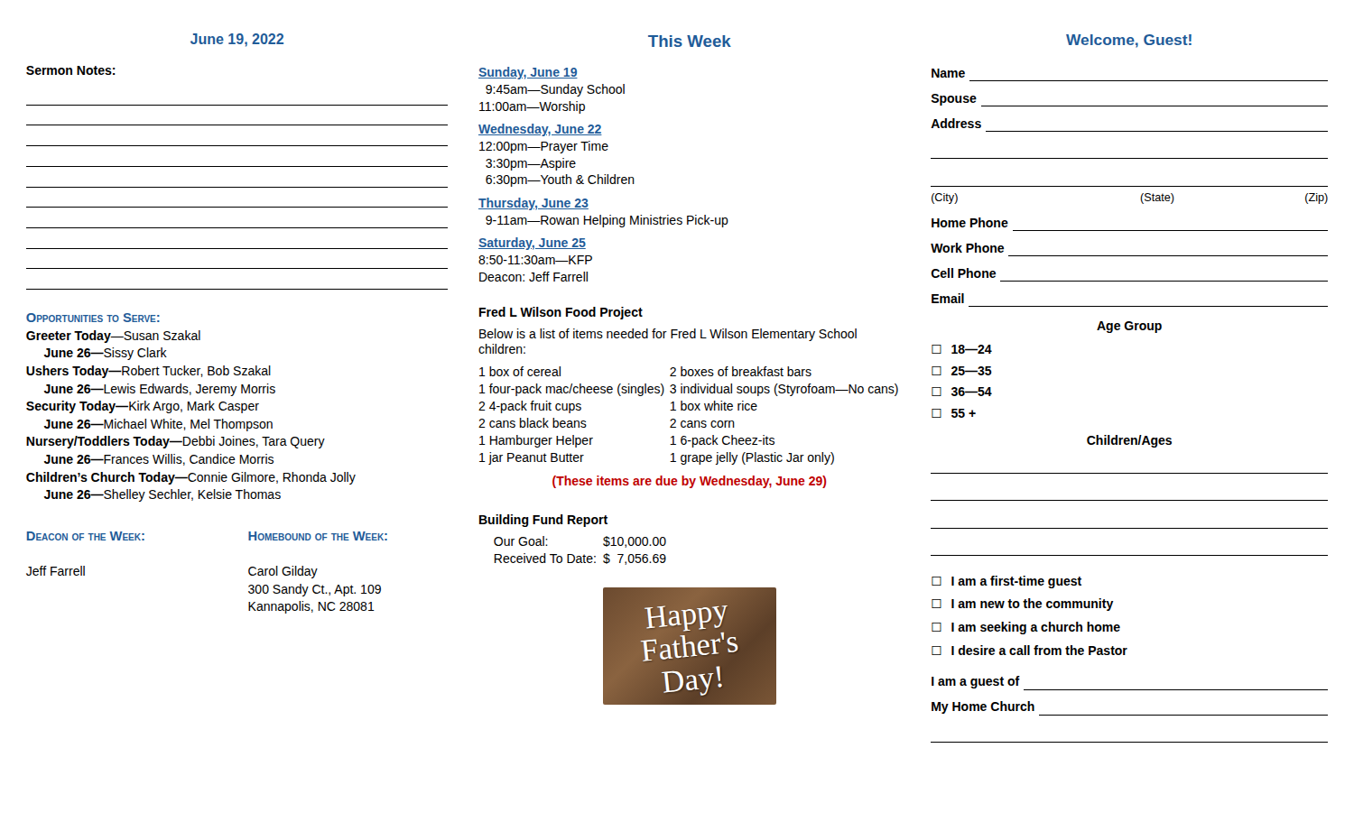June 19, 2022
Sermon Notes:
Opportunities to Serve:
Greeter Today—Susan Szakal
June 26—Sissy Clark
Ushers Today—Robert Tucker, Bob Szakal
June 26—Lewis Edwards, Jeremy Morris
Security Today—Kirk Argo, Mark Casper
June 26—Michael White, Mel Thompson
Nursery/Toddlers Today—Debbi Joines, Tara Query
June 26—Frances Willis, Candice Morris
Children’s Church Today—Connie Gilmore, Rhonda Jolly
June 26—Shelley Sechler, Kelsie Thomas
Deacon of the Week:
Jeff Farrell
Homebound of the Week:
Carol Gilday
300 Sandy Ct., Apt. 109
Kannapolis, NC 28081
This Week
Sunday, June 19
9:45am—Sunday School
11:00am—Worship
Wednesday, June 22
12:00pm—Prayer Time
3:30pm—Aspire
6:30pm—Youth & Children
Thursday, June 23
9-11am—Rowan Helping Ministries Pick-up
Saturday, June 25
8:50-11:30am—KFP
Deacon: Jeff Farrell
Fred L Wilson Food Project
Below is a list of items needed for Fred L Wilson Elementary School children:
| 1 box of cereal | 2 boxes of breakfast bars |
| 1 four-pack mac/cheese (singles) | 3 individual soups (Styrofoam—No cans) |
| 2 4-pack fruit cups | 1 box white rice |
| 2 cans black beans | 2 cans corn |
| 1 Hamburger Helper | 1 6-pack Cheez-its |
| 1 jar Peanut Butter | 1 grape jelly (Plastic Jar only) |
(These items are due by Wednesday, June 29)
Building Fund Report
| Our Goal: | $10,000.00 |
| Received To Date: | $ 7,056.69 |
Happy
Father's
Day!
Welcome, Guest!
Name
Spouse
Address
(City)(State)(Zip)
Home Phone
Work Phone
Cell Phone
Email
Age Group
☐18—24
☐25—35
☐36—54
☐55 +
Children/Ages
☐I am a first-time guest
☐I am new to the community
☐I am seeking a church home
☐I desire a call from the Pastor
I am a guest of
My Home Church